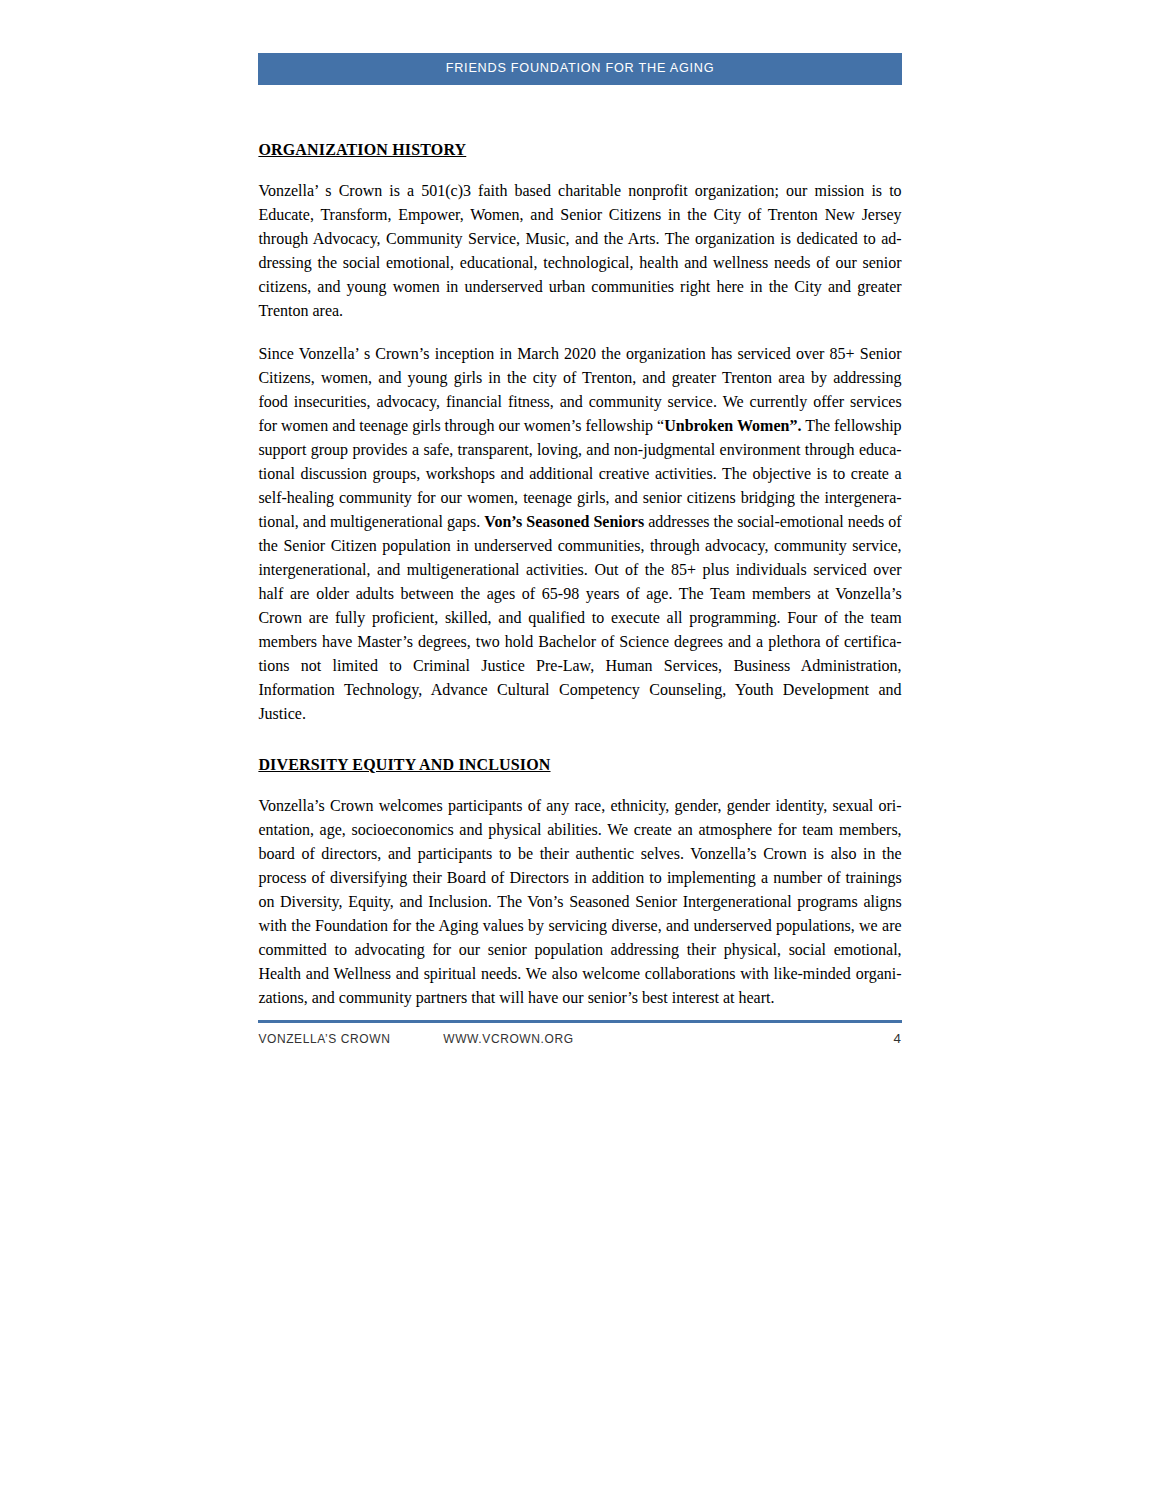FRIENDS FOUNDATION FOR THE AGING
ORGANIZATION HISTORY
Vonzella’ s Crown is a 501(c)3 faith based charitable nonprofit organization; our mission is to Educate, Transform, Empower, Women, and Senior Citizens in the City of Trenton New Jersey through Advocacy, Community Service, Music, and the Arts. The organization is dedicated to addressing the social emotional, educational, technological, health and wellness needs of our senior citizens, and young women in underserved urban communities right here in the City and greater Trenton area.
Since Vonzella’ s Crown’s inception in March 2020 the organization has serviced over 85+ Senior Citizens, women, and young girls in the city of Trenton, and greater Trenton area by addressing food insecurities, advocacy, financial fitness, and community service. We currently offer services for women and teenage girls through our women’s fellowship “Unbroken Women”. The fellowship support group provides a safe, transparent, loving, and non-judgmental environment through educational discussion groups, workshops and additional creative activities. The objective is to create a self-healing community for our women, teenage girls, and senior citizens bridging the intergenerational, and multigenerational gaps. Von’s Seasoned Seniors addresses the social-emotional needs of the Senior Citizen population in underserved communities, through advocacy, community service, intergenerational, and multigenerational activities. Out of the 85+ plus individuals serviced over half are older adults between the ages of 65-98 years of age. The Team members at Vonzella’s Crown are fully proficient, skilled, and qualified to execute all programming. Four of the team members have Master’s degrees, two hold Bachelor of Science degrees and a plethora of certifications not limited to Criminal Justice Pre-Law, Human Services, Business Administration, Information Technology, Advance Cultural Competency Counseling, Youth Development and Justice.
DIVERSITY EQUITY AND INCLUSION
Vonzella’s Crown welcomes participants of any race, ethnicity, gender, gender identity, sexual orientation, age, socioeconomics and physical abilities. We create an atmosphere for team members, board of directors, and participants to be their authentic selves. Vonzella’s Crown is also in the process of diversifying their Board of Directors in addition to implementing a number of trainings on Diversity, Equity, and Inclusion. The Von’s Seasoned Senior Intergenerational programs aligns with the Foundation for the Aging values by servicing diverse, and underserved populations, we are committed to advocating for our senior population addressing their physical, social emotional, Health and Wellness and spiritual needs. We also welcome collaborations with like-minded organizations, and community partners that will have our senior’s best interest at heart.
VONZELLA’S CROWN WWW.VCROWN.ORG 4